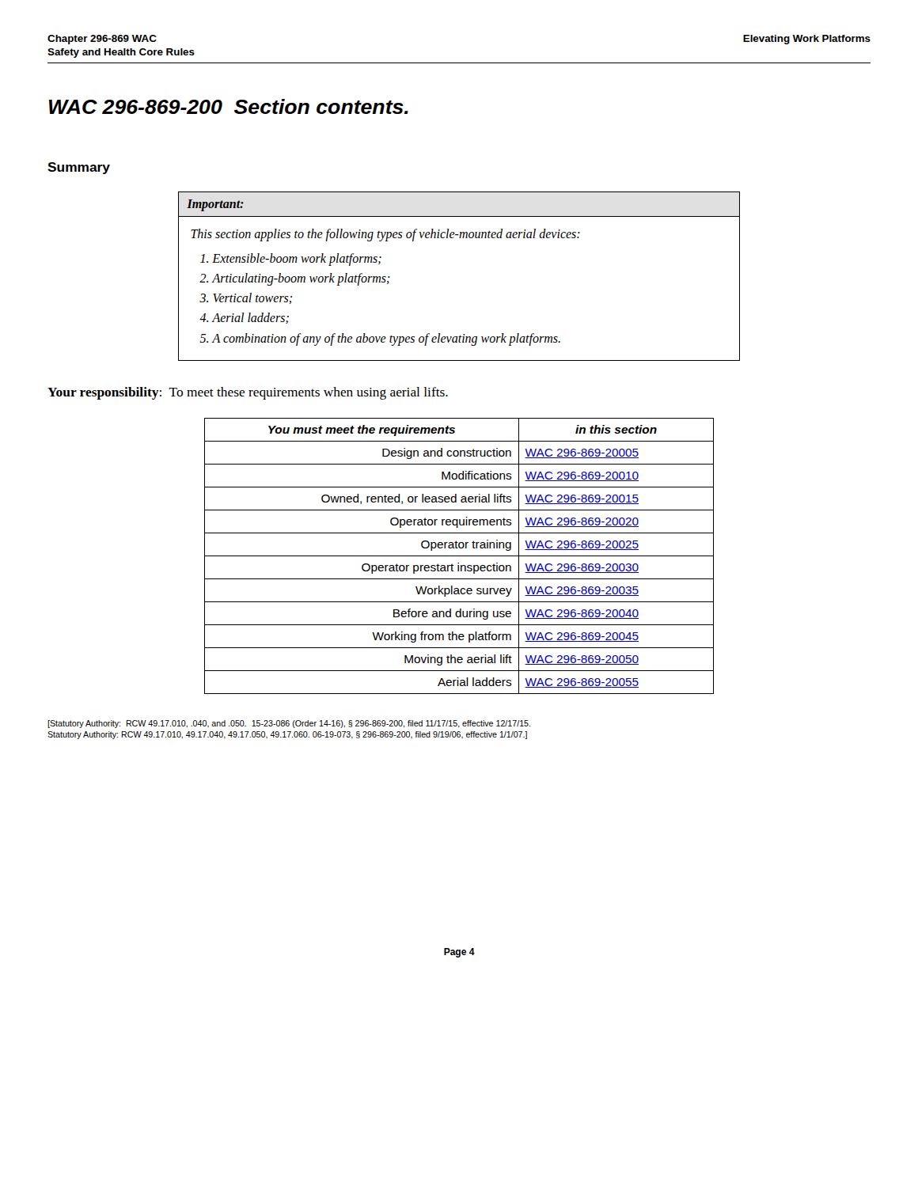Chapter 296-869 WAC
Safety and Health Core Rules
Elevating Work Platforms
WAC 296-869-200 Section contents.
Summary
Important:
This section applies to the following types of vehicle-mounted aerial devices:
Extensible-boom work platforms;
Articulating-boom work platforms;
Vertical towers;
Aerial ladders;
A combination of any of the above types of elevating work platforms.
Your responsibility: To meet these requirements when using aerial lifts.
| You must meet the requirements | in this section |
| --- | --- |
| Design and construction | WAC 296-869-20005 |
| Modifications | WAC 296-869-20010 |
| Owned, rented, or leased aerial lifts | WAC 296-869-20015 |
| Operator requirements | WAC 296-869-20020 |
| Operator training | WAC 296-869-20025 |
| Operator prestart inspection | WAC 296-869-20030 |
| Workplace survey | WAC 296-869-20035 |
| Before and during use | WAC 296-869-20040 |
| Working from the platform | WAC 296-869-20045 |
| Moving the aerial lift | WAC 296-869-20050 |
| Aerial ladders | WAC 296-869-20055 |
[Statutory Authority: RCW 49.17.010, .040, and .050. 15-23-086 (Order 14-16), § 296-869-200, filed 11/17/15, effective 12/17/15.
Statutory Authority: RCW 49.17.010, 49.17.040, 49.17.050, 49.17.060. 06-19-073, § 296-869-200, filed 9/19/06, effective 1/1/07.]
Page 4